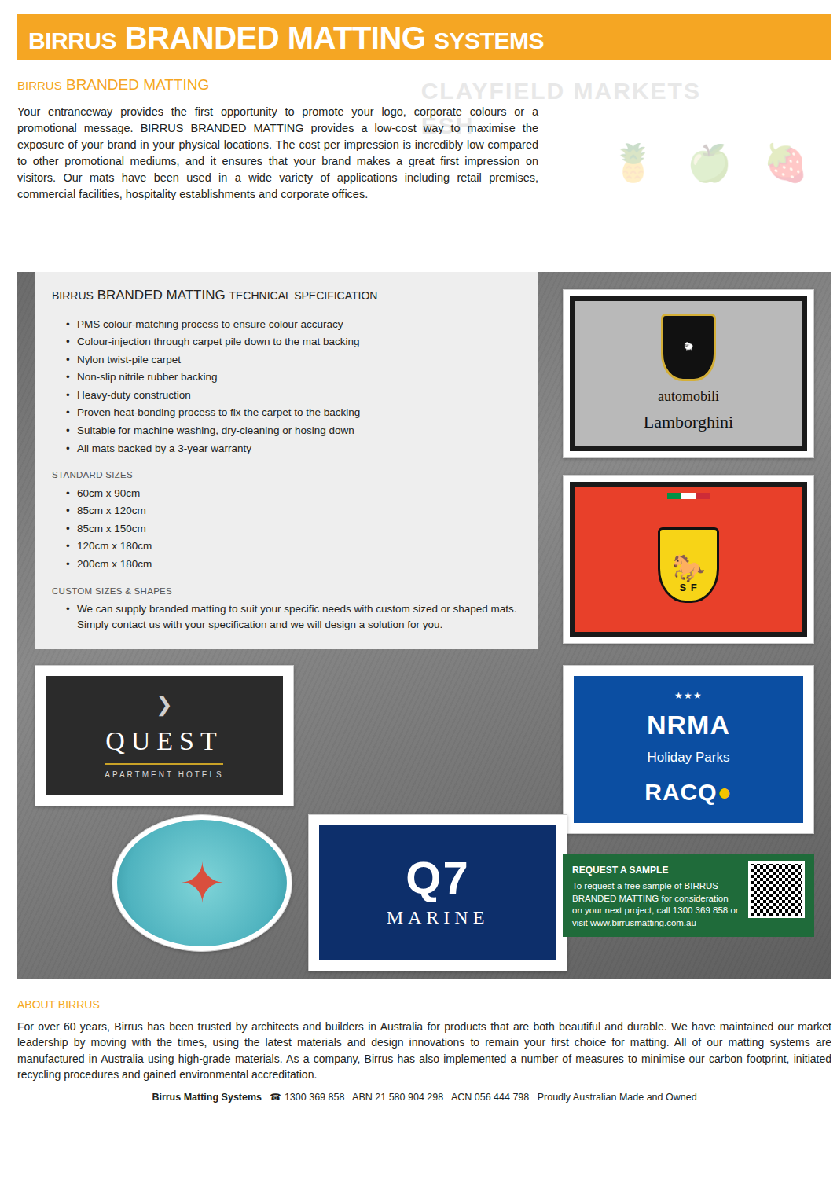BIRRUS BRANDED MATTING SYSTEMS
CLAYFIELD MARKETS ESH
🍍 🍏 🍓
Birrus BRANDED MATTING
Your entranceway provides the first opportunity to promote your logo, corporate colours or a promotional message. BIRRUS BRANDED MATTING provides a low-cost way to maximise the exposure of your brand in your physical locations. The cost per impression is incredibly low compared to other promotional mediums, and it ensures that your brand makes a great first impression on visitors. Our mats have been used in a wide variety of applications including retail premises, commercial facilities, hospitality establishments and corporate offices.
Birrus BRANDED MATTING Technical Specification
PMS colour-matching process to ensure colour accuracy
Colour-injection through carpet pile down to the mat backing
Nylon twist-pile carpet
Non-slip nitrile rubber backing
Heavy-duty construction
Proven heat-bonding process to fix the carpet to the backing
Suitable for machine washing, dry-cleaning or hosing down
All mats backed by a 3-year warranty
Standard Sizes
60cm x 90cm
85cm x 120cm
85cm x 150cm
120cm x 180cm
200cm x 180cm
Custom Sizes & Shapes
We can supply branded matting to suit your specific needs with custom sized or shaped mats. Simply contact us with your specification and we will design a solution for you.
🐑
automobili
Lamborghini
🐎
S F
❯
QUEST
APARTMENT HOTELS
★★★
NRMA
Holiday Parks
RACQ●
✦
Q7
MARINE
Request a Sample
To request a free sample of BIRRUS BRANDED MATTING for consideration on your next project, call 1300 369 858 or
visit www.birrusmatting.com.au
About Birrus
For over 60 years, Birrus has been trusted by architects and builders in Australia for products that are both beautiful and durable. We have maintained our market leadership by moving with the times, using the latest materials and design innovations to remain your first choice for matting. All of our matting systems are manufactured in Australia using high-grade materials. As a company, Birrus has also implemented a number of measures to minimise our carbon footprint, initiated recycling procedures and gained environmental accreditation.
Birrus Matting Systems ☎ 1300 369 858 ABN 21 580 904 298 ACN 056 444 798 Proudly Australian Made and Owned